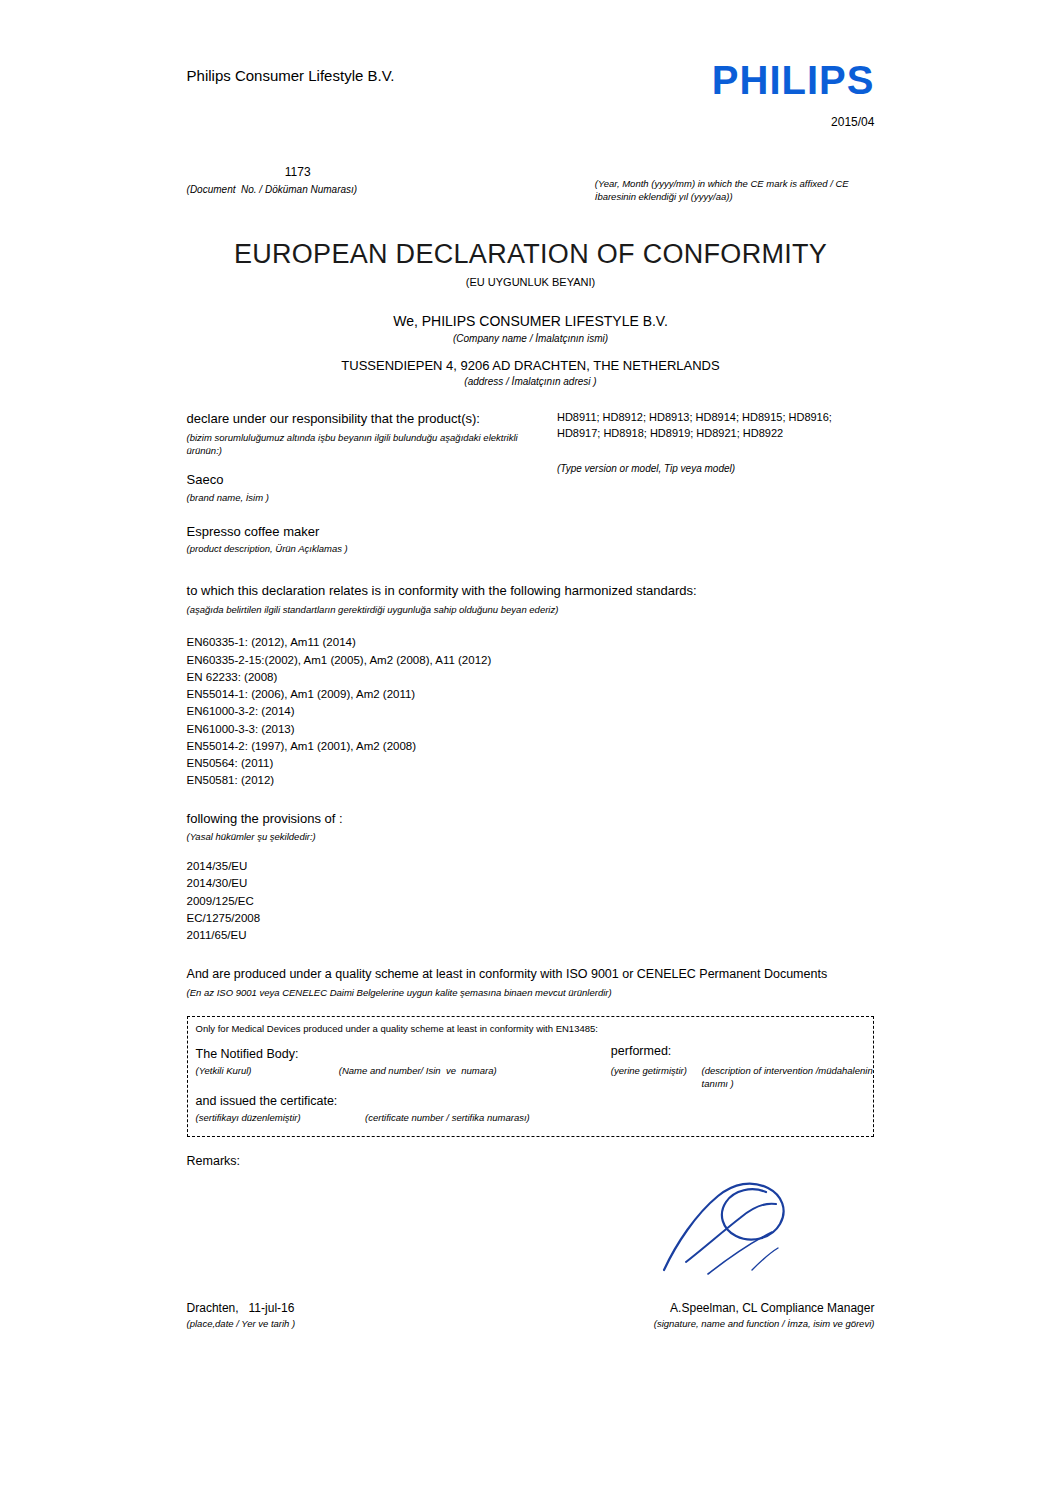Philips Consumer Lifestyle B.V.
PHILIPS
2015/04
1173
(Document No. / Döküman Numarası)
(Year, Month (yyyy/mm) in which the CE mark is affixed / CE İbaresinin eklendiği yıl (yyyy/aa))
EUROPEAN DECLARATION OF CONFORMITY
(EU UYGUNLUK BEYANI)
We, PHILIPS CONSUMER LIFESTYLE B.V.
(Company name / İmalatçının ismi)
TUSSENDIEPEN 4, 9206 AD DRACHTEN, THE NETHERLANDS
(address / İmalatçının adresi )
declare under our responsibility that the product(s):
(bizim sorumluluğumuz altında işbu beyanın ilgili bulunduğu aşağıdaki elektrikli ürünün:)
Saeco
(brand name, İsim )
Espresso coffee maker
(product description, Ürün Açıklamas )
HD8911; HD8912; HD8913; HD8914; HD8915; HD8916; HD8917; HD8918; HD8919; HD8921; HD8922
(Type version or model, Tip veya model)
to which this declaration relates is in conformity with the following harmonized standards:
(aşağıda belirtilen ilgili standartların gerektirdiği uygunluğa sahip olduğunu beyan ederiz)
EN60335-1: (2012), Am11 (2014)
EN60335-2-15:(2002), Am1 (2005), Am2 (2008), A11 (2012)
EN 62233: (2008)
EN55014-1: (2006), Am1 (2009), Am2 (2011)
EN61000-3-2: (2014)
EN61000-3-3: (2013)
EN55014-2: (1997), Am1 (2001), Am2 (2008)
EN50564: (2011)
EN50581: (2012)
following the provisions of :
(Yasal hükümler şu şekildedir:)
2014/35/EU
2014/30/EU
2009/125/EC
EC/1275/2008
2011/65/EU
And are produced under a quality scheme at least in conformity with ISO 9001 or CENELEC Permanent Documents
(En az ISO 9001 veya CENELEC Daimi Belgelerine uygun kalite şemasına binaen mevcut ürünlerdir)
Only for Medical Devices produced under a quality scheme at least in conformity with EN13485:
The Notified Body:
performed:
(Yetkili Kurul)
(Name and number/ Isin ve numara)
(yerine getirmiştir)
(description of intervention /müdahalenin tanımı )
and issued the certificate:
(sertifikayı düzenlemiştir)
(certificate number / sertifika numarası)
Remarks:
Drachten, 11-jul-16
(place,date / Yer ve tarih )
A.Speelman, CL Compliance Manager
(signature, name and function / İmza, isim ve görevi)